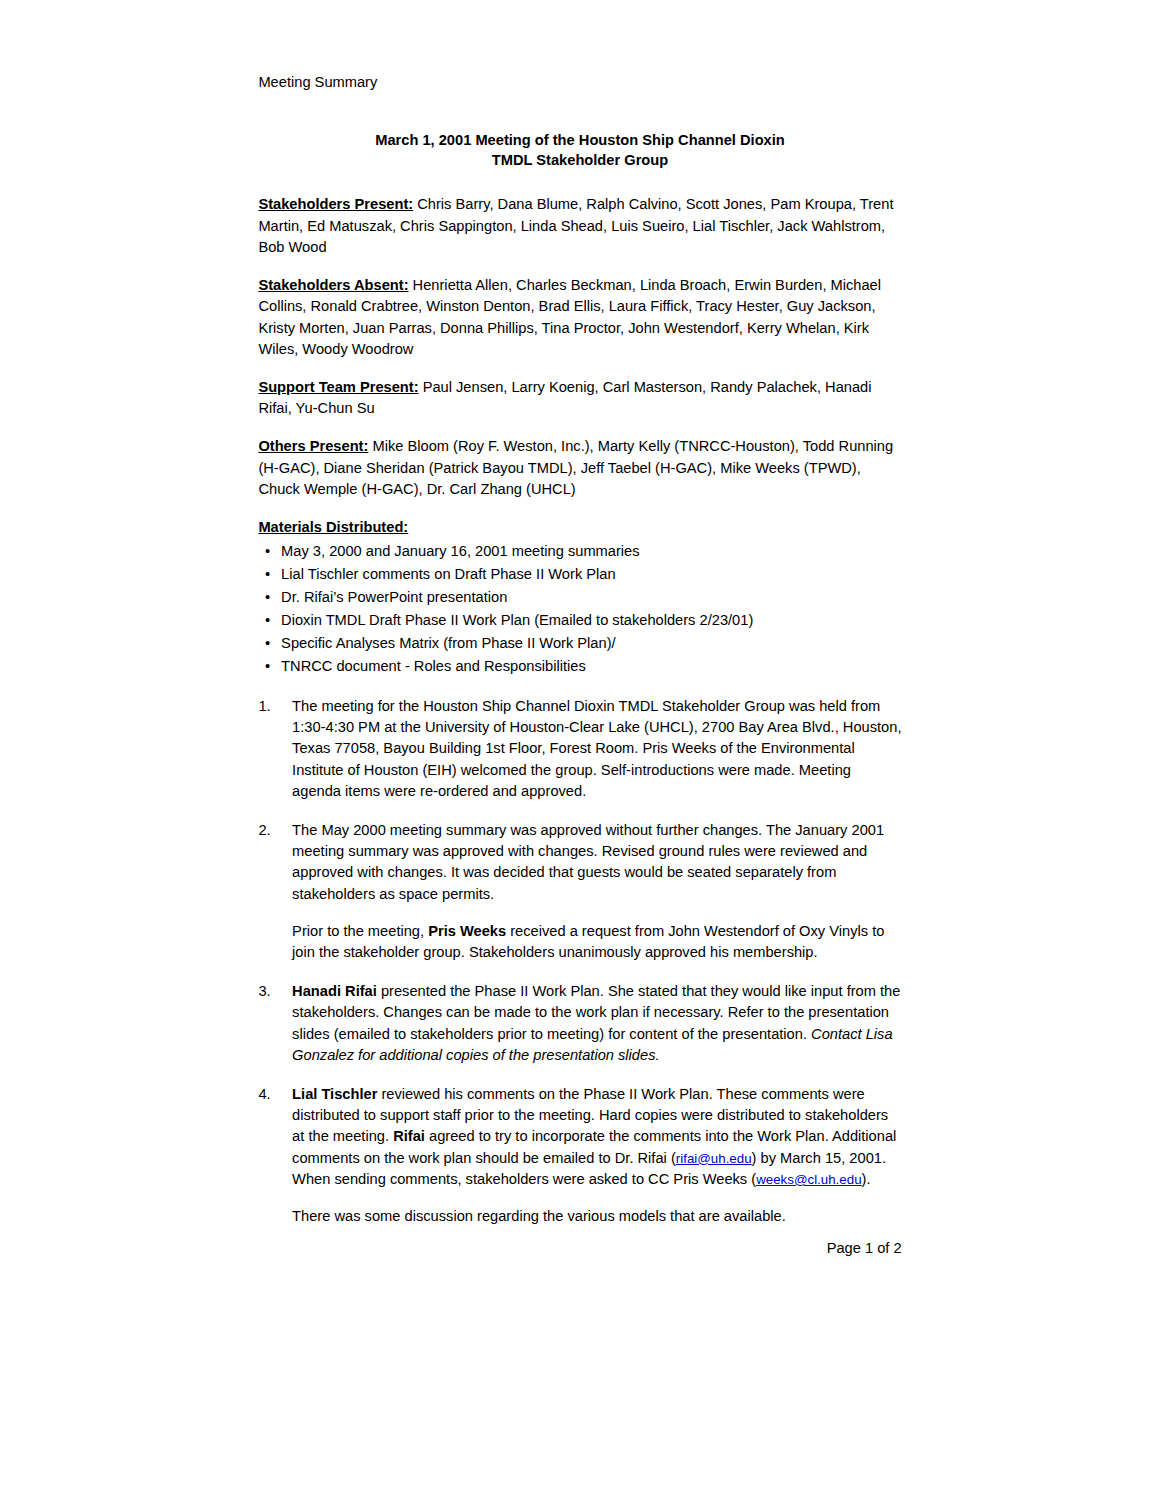Meeting Summary
March 1, 2001 Meeting of the Houston Ship Channel Dioxin
TMDL Stakeholder Group
Stakeholders Present: Chris Barry, Dana Blume, Ralph Calvino, Scott Jones, Pam Kroupa, Trent Martin, Ed Matuszak, Chris Sappington, Linda Shead, Luis Sueiro, Lial Tischler, Jack Wahlstrom, Bob Wood
Stakeholders Absent: Henrietta Allen, Charles Beckman, Linda Broach, Erwin Burden, Michael Collins, Ronald Crabtree, Winston Denton, Brad Ellis, Laura Fiffick, Tracy Hester, Guy Jackson, Kristy Morten, Juan Parras, Donna Phillips, Tina Proctor, John Westendorf, Kerry Whelan, Kirk Wiles, Woody Woodrow
Support Team Present: Paul Jensen, Larry Koenig, Carl Masterson, Randy Palachek, Hanadi Rifai, Yu-Chun Su
Others Present: Mike Bloom (Roy F. Weston, Inc.), Marty Kelly (TNRCC-Houston), Todd Running (H-GAC), Diane Sheridan (Patrick Bayou TMDL), Jeff Taebel (H-GAC), Mike Weeks (TPWD), Chuck Wemple (H-GAC), Dr. Carl Zhang (UHCL)
Materials Distributed:
May 3, 2000 and January 16, 2001 meeting summaries
Lial Tischler comments on Draft Phase II Work Plan
Dr. Rifai’s PowerPoint presentation
Dioxin TMDL Draft Phase II Work Plan (Emailed to stakeholders 2/23/01)
Specific Analyses Matrix (from Phase II Work Plan)/
TNRCC document - Roles and Responsibilities
The meeting for the Houston Ship Channel Dioxin TMDL Stakeholder Group was held from 1:30-4:30 PM at the University of Houston-Clear Lake (UHCL), 2700 Bay Area Blvd., Houston, Texas 77058, Bayou Building 1st Floor, Forest Room. Pris Weeks of the Environmental Institute of Houston (EIH) welcomed the group. Self-introductions were made. Meeting agenda items were re-ordered and approved.
The May 2000 meeting summary was approved without further changes. The January 2001 meeting summary was approved with changes. Revised ground rules were reviewed and approved with changes. It was decided that guests would be seated separately from stakeholders as space permits.
Prior to the meeting, Pris Weeks received a request from John Westendorf of Oxy Vinyls to join the stakeholder group. Stakeholders unanimously approved his membership.
Hanadi Rifai presented the Phase II Work Plan. She stated that they would like input from the stakeholders. Changes can be made to the work plan if necessary. Refer to the presentation slides (emailed to stakeholders prior to meeting) for content of the presentation. Contact Lisa Gonzalez for additional copies of the presentation slides.
Lial Tischler reviewed his comments on the Phase II Work Plan. These comments were distributed to support staff prior to the meeting. Hard copies were distributed to stakeholders at the meeting. Rifai agreed to try to incorporate the comments into the Work Plan. Additional comments on the work plan should be emailed to Dr. Rifai (rifai@uh.edu) by March 15, 2001. When sending comments, stakeholders were asked to CC Pris Weeks (weeks@cl.uh.edu).
There was some discussion regarding the various models that are available.
Page 1 of 2